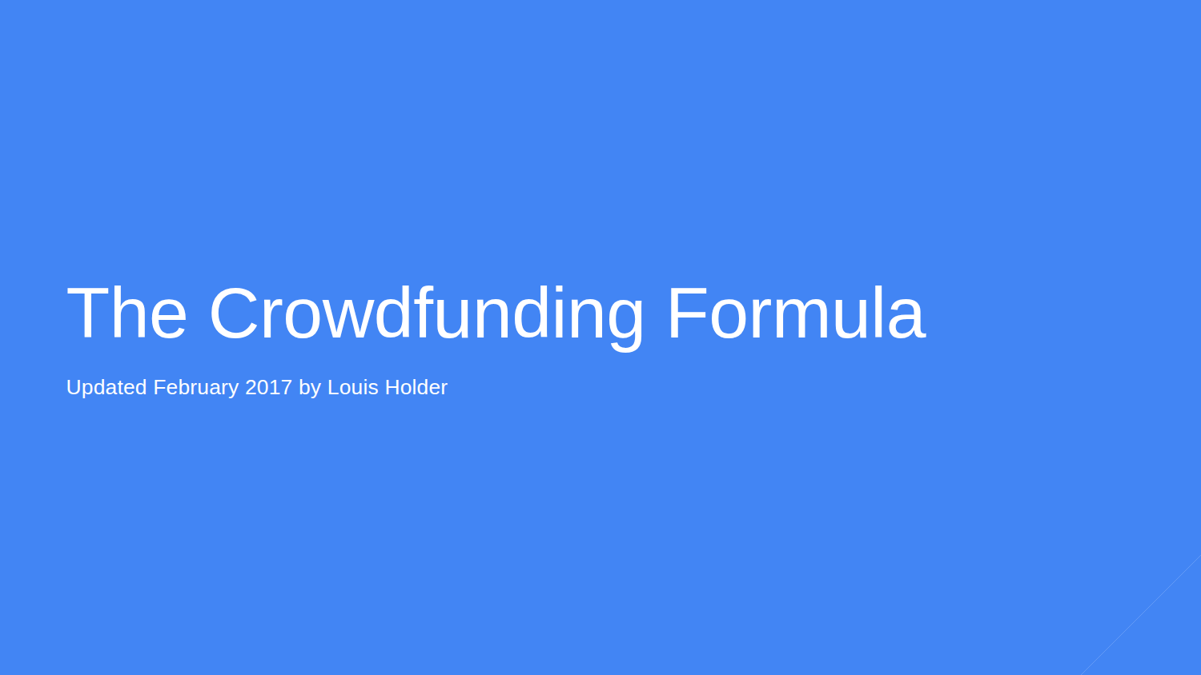The Crowdfunding Formula
Updated February 2017 by Louis Holder